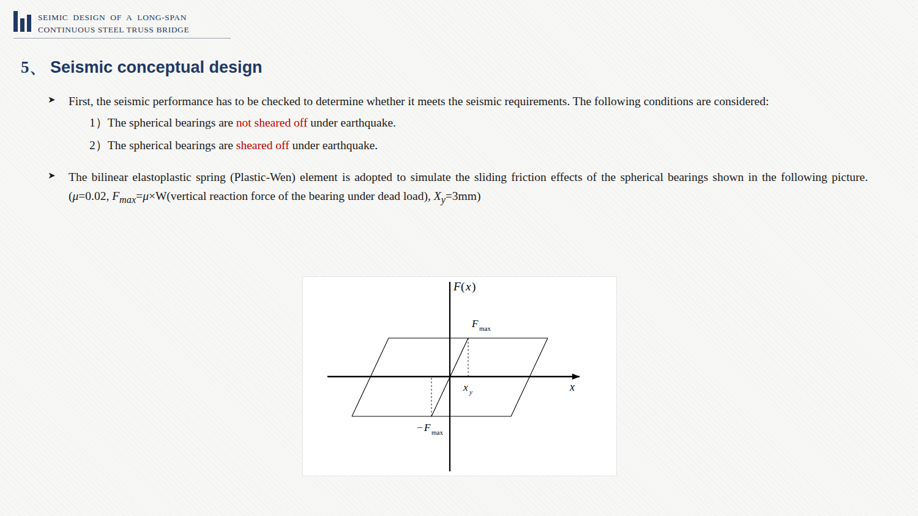SEIMIC DESIGN OF A LONG-SPAN
CONTINUOUS STEEL TRUSS BRIDGE
5、 Seismic conceptual design
First, the seismic performance has to be checked to determine whether it meets the seismic requirements. The following conditions are considered:
1）The spherical bearings are not sheared off under earthquake.
2）The spherical bearings are sheared off under earthquake.
The bilinear elastoplastic spring (Plastic-Wen) element is adopted to simulate the sliding friction effects of the spherical bearings shown in the following picture. (μ=0.02, Fmax=μ×W(vertical reaction force of the bearing under dead load), Xy=3mm)
F ( x ) F max − F max x y x